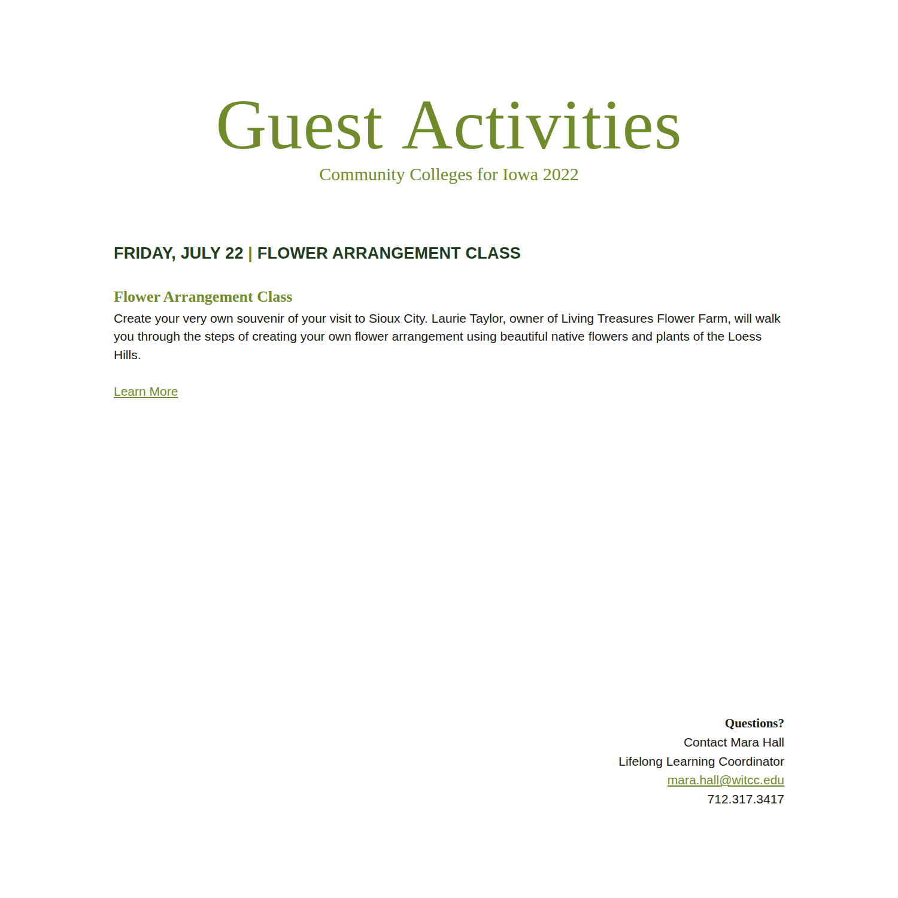Guest Activities
Community Colleges for Iowa 2022
FRIDAY, JULY 22 | FLOWER ARRANGEMENT CLASS
Flower Arrangement Class
Create your very own souvenir of your visit to Sioux City. Laurie Taylor, owner of Living Treasures Flower Farm, will walk you through the steps of creating your own flower arrangement using beautiful native flowers and plants of the Loess Hills.
Learn More
Questions?
Contact Mara Hall
Lifelong Learning Coordinator
mara.hall@witcc.edu
712.317.3417